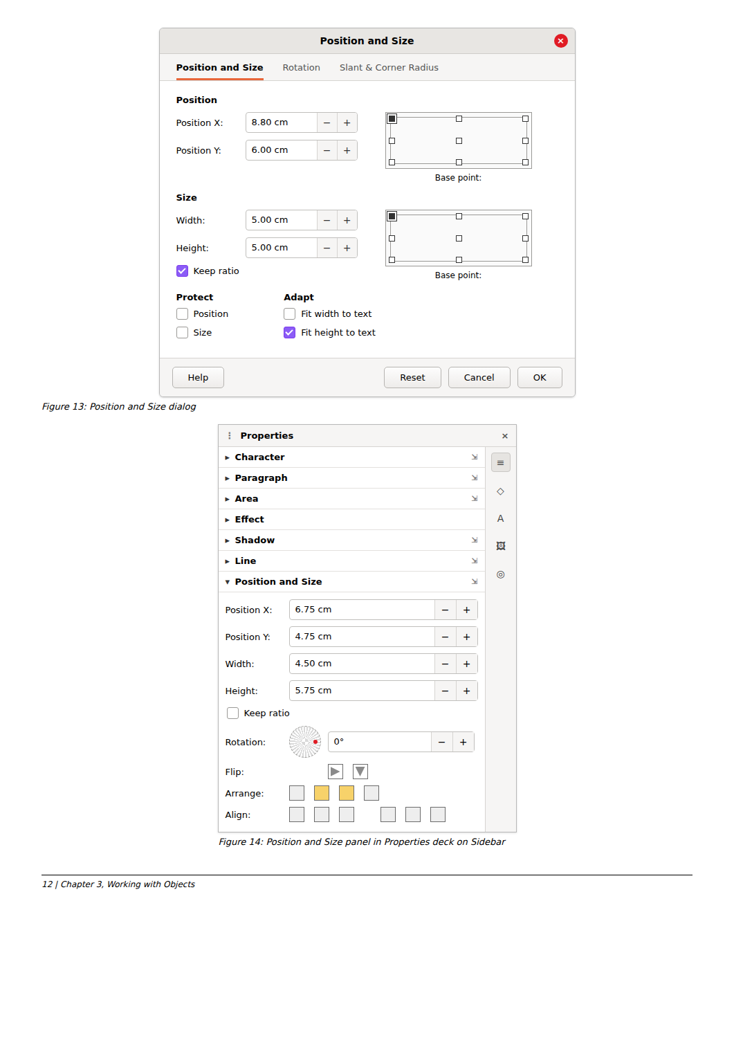Position and Size
×
Position and Size
Rotation
Slant & Corner Radius
Position
Position X:
8.80 cm
−
+
Position Y:
6.00 cm
−
+
Base point:
Size
Width:
5.00 cm
−
+
Height:
5.00 cm
−
+
Keep ratio
Base point:
Protect
Position
Size
Adapt
Fit width to text
Fit height to text
Help
Reset
Cancel
OK
Figure 13: Position and Size dialog
⋮ Properties ×
▸Character⇲
▸Paragraph⇲
▸Area⇲
▸Effect
▸Shadow⇲
▸Line⇲
▾Position and Size⇲
Position X:
6.75 cm
−
+
Position Y:
4.75 cm
−
+
Width:
4.50 cm
−
+
Height:
5.75 cm
−
+
Keep ratio
Rotation:
0°
−
+
Flip:
Arrange:
Align:
≡
◇
A
🖼
◎
Figure 14: Position and Size panel in Properties deck on Sidebar
12 | Chapter 3, Working with Objects